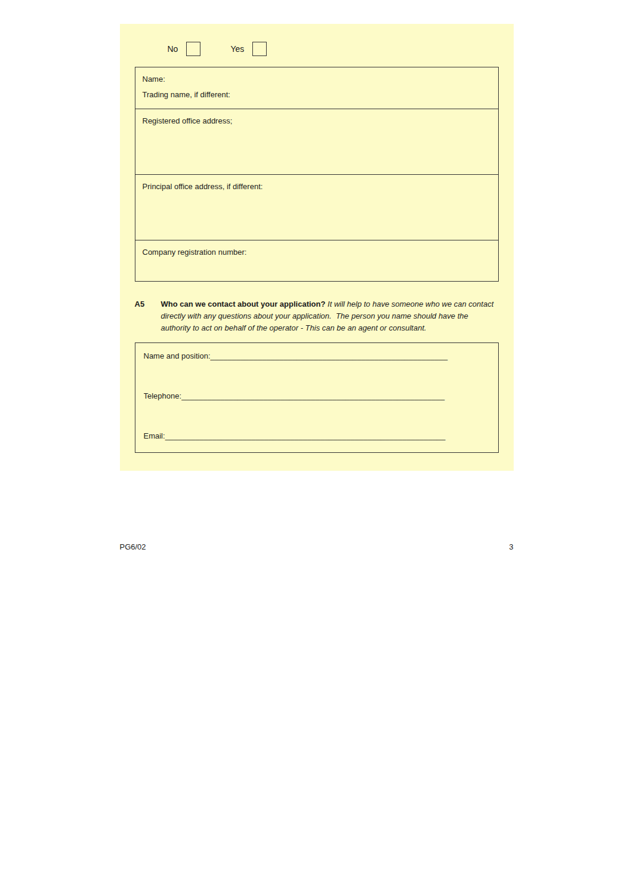No Yes
Name:
Trading name, if different:
Registered office address;
Principal office address, if different:
Company registration number:
A5
Who can we contact about your application? It will help to have someone who we can contact directly with any questions about your application. The person you name should have the authority to act on behalf of the operator - This can be an agent or consultant.
Name and position:_______________________________________________________
Telephone:_____________________________________________________________
Email:_________________________________________________________________
PG6/02 3